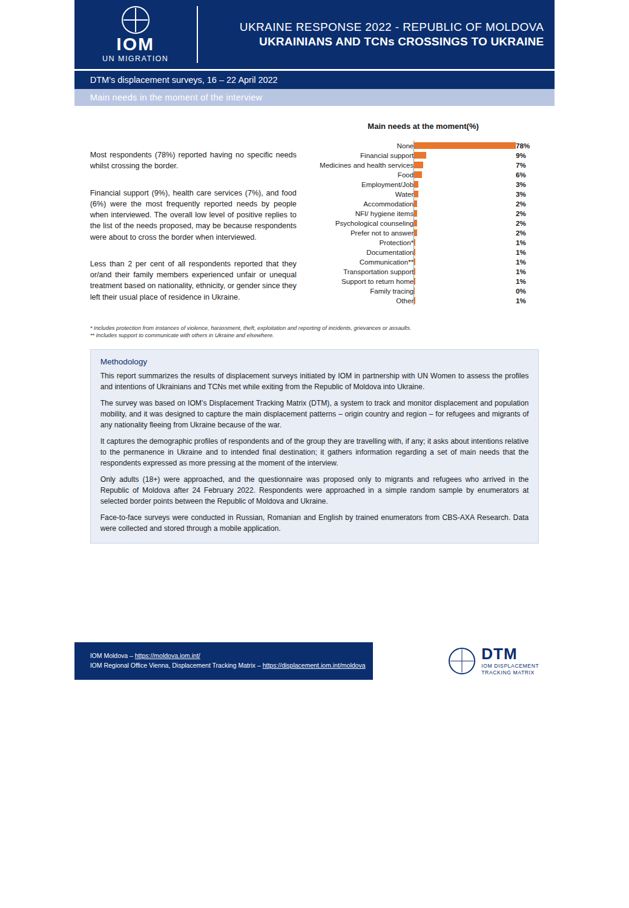IOM
UN MIGRATION
UKRAINE RESPONSE 2022 - REPUBLIC OF MOLDOVA
UKRAINIANS AND TCNs CROSSINGS TO UKRAINE
DTM’s displacement surveys, 16 – 22 April 2022
Main needs in the moment of the interview
Most respondents (78%) reported having no specific needs whilst crossing the border.
Financial support (9%), health care services (7%), and food (6%) were the most frequently reported needs by people when interviewed. The overall low level of positive replies to the list of the needs proposed, may be because respondents were about to cross the border when interviewed.
Less than 2 per cent of all respondents reported that they or/and their family members experienced unfair or unequal treatment based on nationality, ethnicity, or gender since they left their usual place of residence in Ukraine.
Main needs at the moment(%)
| None | | 78% |
| Financial support | | 9% |
| Medicines and health services | | 7% |
| Food | | 6% |
| Employment/Job | | 3% |
| Water | | 3% |
| Accommodation | | 2% |
| NFI/ hygiene items | | 2% |
| Psychological counseling | | 2% |
| Prefer not to answer | | 2% |
| Protection* | | 1% |
| Documentation | | 1% |
| Communication** | | 1% |
| Transportation support | | 1% |
| Support to return home | | 1% |
| Family tracing | | 0% |
| Other | | 1% |
* Includes protection from instances of violence, harassment, theft, exploitation and reporting of incidents, grievances or assaults.
** Includes support to communicate with others in Ukraine and elsewhere.
Methodology
This report summarizes the results of displacement surveys initiated by IOM in partnership with UN Women to assess the profiles and intentions of Ukrainians and TCNs met while exiting from the Republic of Moldova into Ukraine.
The survey was based on IOM’s Displacement Tracking Matrix (DTM), a system to track and monitor displacement and population mobility, and it was designed to capture the main displacement patterns – origin country and region – for refugees and migrants of any nationality fleeing from Ukraine because of the war.
It captures the demographic profiles of respondents and of the group they are travelling with, if any; it asks about intentions relative to the permanence in Ukraine and to intended final destination; it gathers information regarding a set of main needs that the respondents expressed as more pressing at the moment of the interview.
Only adults (18+) were approached, and the questionnaire was proposed only to migrants and refugees who arrived in the Republic of Moldova after 24 February 2022. Respondents were approached in a simple random sample by enumerators at selected border points between the Republic of Moldova and Ukraine.
Face-to-face surveys were conducted in Russian, Romanian and English by trained enumerators from CBS-AXA Research. Data were collected and stored through a mobile application.
IOM Moldova – https://moldova.iom.int/
IOM Regional Office Vienna, Displacement Tracking Matrix – https://displacement.iom.int/moldova
DTM
IOM DISPLACEMENT
TRACKING MATRIX